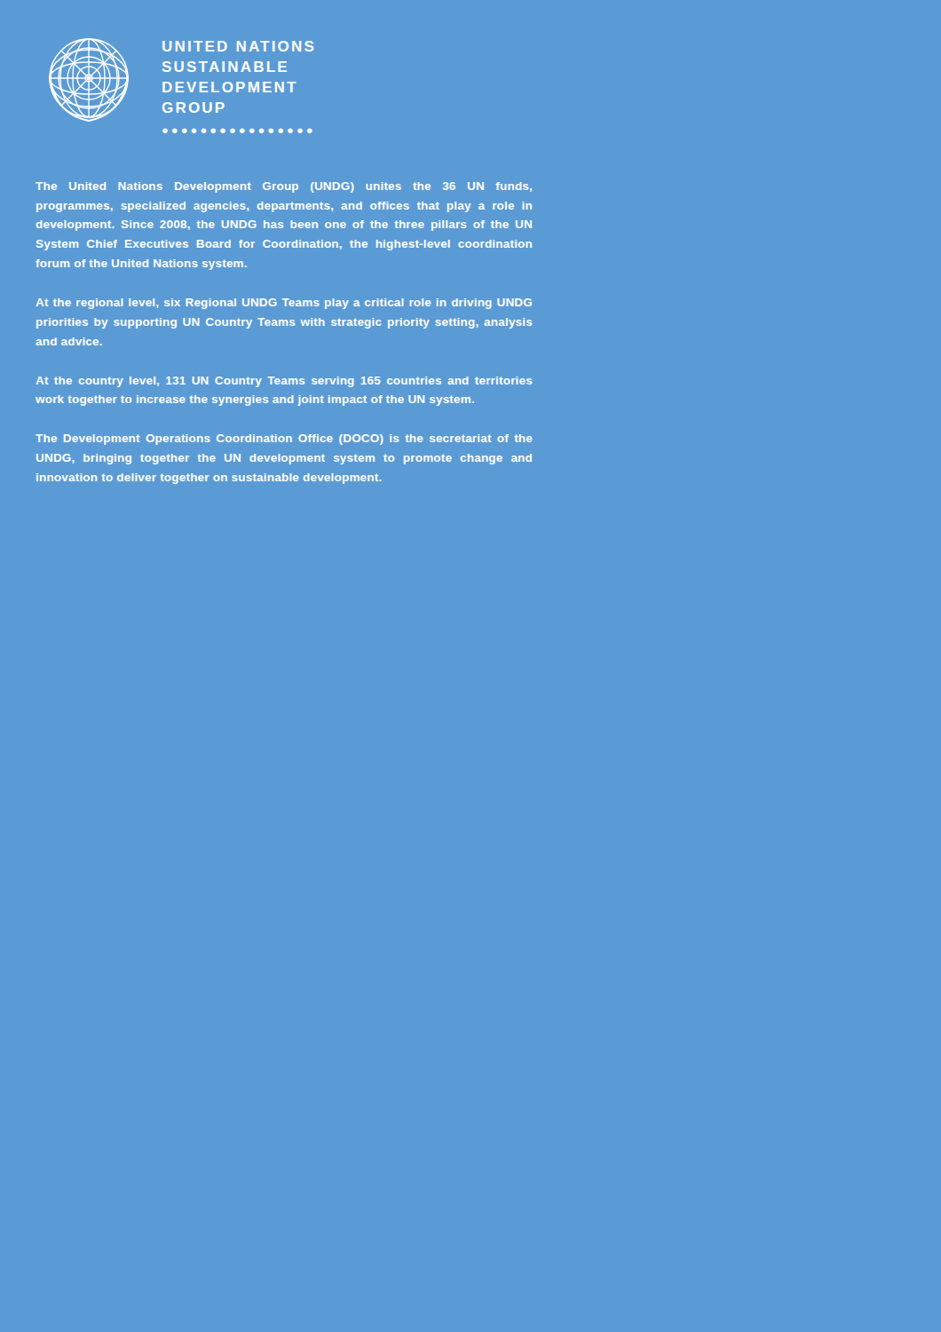United Nations
Sustainable
Development
Group
●●●●●●●●●●●●●●●●
The United Nations Development Group (UNDG) unites the 36 UN funds, programmes, specialized agencies, departments, and offices that play a role in development. Since 2008, the UNDG has been one of the three pillars of the UN System Chief Executives Board for Coordination, the highest-level coordination forum of the United Nations system.
At the regional level, six Regional UNDG Teams play a critical role in driving UNDG priorities by supporting UN Country Teams with strategic priority setting, analysis and advice.
At the country level, 131 UN Country Teams serving 165 countries and territories work together to increase the synergies and joint impact of the UN system.
The Development Operations Coordination Office (DOCO) is the secretariat of the UNDG, bringing together the UN development system to promote change and innovation to deliver together on sustainable development.